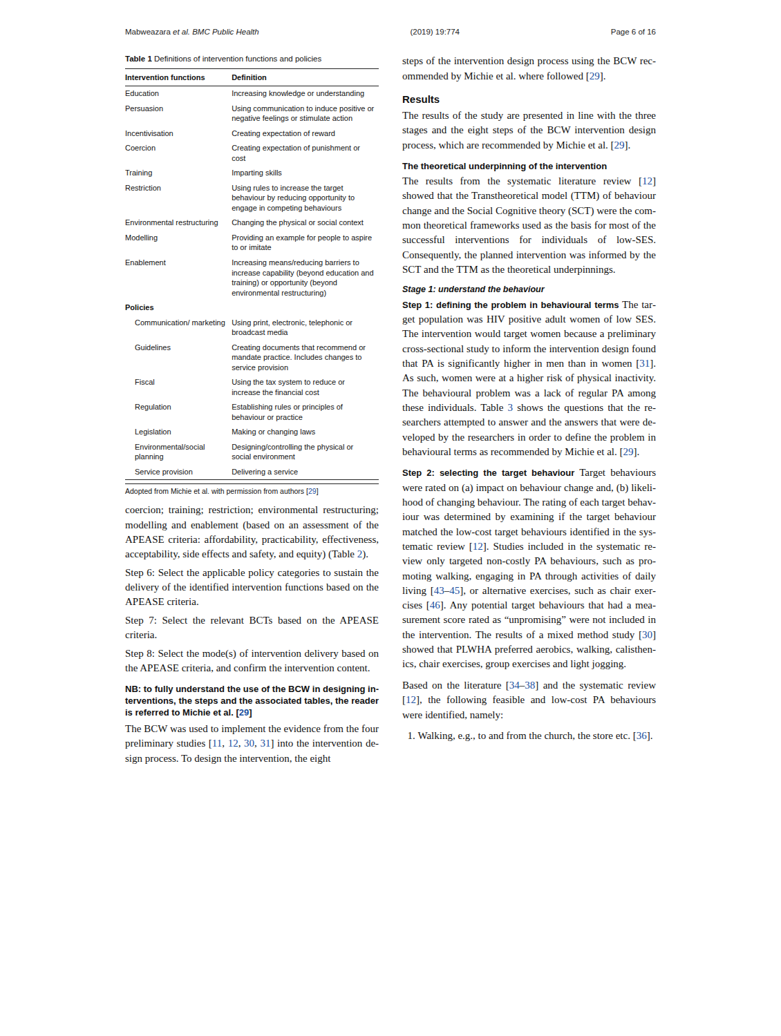Mabweazara et al. BMC Public Health
(2019) 19:774
Page 6 of 16
Table 1 Definitions of intervention functions and policies
| Intervention functions | Definition |
| --- | --- |
| Education | Increasing knowledge or understanding |
| Persuasion | Using communication to induce positive or negative feelings or stimulate action |
| Incentivisation | Creating expectation of reward |
| Coercion | Creating expectation of punishment or cost |
| Training | Imparting skills |
| Restriction | Using rules to increase the target behaviour by reducing opportunity to engage in competing behaviours |
| Environmental restructuring | Changing the physical or social context |
| Modelling | Providing an example for people to aspire to or imitate |
| Enablement | Increasing means/reducing barriers to increase capability (beyond education and training) or opportunity (beyond environmental restructuring) |
| Policies |
| Communication/ marketing | Using print, electronic, telephonic or broadcast media |
| Guidelines | Creating documents that recommend or mandate practice. Includes changes to service provision |
| Fiscal | Using the tax system to reduce or increase the financial cost |
| Regulation | Establishing rules or principles of behaviour or practice |
| Legislation | Making or changing laws |
| Environmental/social planning | Designing/controlling the physical or social environment |
| Service provision | Delivering a service |
Adopted from Michie et al. with permission from authors [29]
coercion; training; restriction; environmental restructuring; modelling and enablement (based on an assessment of the APEASE criteria: affordability, practicability, effectiveness, acceptability, side effects and safety, and equity) (Table 2).
Step 6: Select the applicable policy categories to sustain the delivery of the identified intervention functions based on the APEASE criteria.
Step 7: Select the relevant BCTs based on the APEASE criteria.
Step 8: Select the mode(s) of intervention delivery based on the APEASE criteria, and confirm the intervention content.
NB: to fully understand the use of the BCW in designing interventions, the steps and the associated tables, the reader is referred to Michie et al. [29]
The BCW was used to implement the evidence from the four preliminary studies [11, 12, 30, 31] into the intervention design process. To design the intervention, the eight
steps of the intervention design process using the BCW recommended by Michie et al. where followed [29].
Results
The results of the study are presented in line with the three stages and the eight steps of the BCW intervention design process, which are recommended by Michie et al. [29].
The theoretical underpinning of the intervention
The results from the systematic literature review [12] showed that the Transtheoretical model (TTM) of behaviour change and the Social Cognitive theory (SCT) were the common theoretical frameworks used as the basis for most of the successful interventions for individuals of low-SES. Consequently, the planned intervention was informed by the SCT and the TTM as the theoretical underpinnings.
Stage 1: understand the behaviour
Step 1: defining the problem in behavioural terms The target population was HIV positive adult women of low SES. The intervention would target women because a preliminary cross-sectional study to inform the intervention design found that PA is significantly higher in men than in women [31]. As such, women were at a higher risk of physical inactivity. The behavioural problem was a lack of regular PA among these individuals. Table 3 shows the questions that the researchers attempted to answer and the answers that were developed by the researchers in order to define the problem in behavioural terms as recommended by Michie et al. [29].
Step 2: selecting the target behaviour Target behaviours were rated on (a) impact on behaviour change and, (b) likelihood of changing behaviour. The rating of each target behaviour was determined by examining if the target behaviour matched the low-cost target behaviours identified in the systematic review [12]. Studies included in the systematic review only targeted non-costly PA behaviours, such as promoting walking, engaging in PA through activities of daily living [43–45], or alternative exercises, such as chair exercises [46]. Any potential target behaviours that had a measurement score rated as “unpromising” were not included in the intervention. The results of a mixed method study [30] showed that PLWHA preferred aerobics, walking, calisthenics, chair exercises, group exercises and light jogging.
Based on the literature [34–38] and the systematic review [12], the following feasible and low-cost PA behaviours were identified, namely:
Walking, e.g., to and from the church, the store etc. [36].